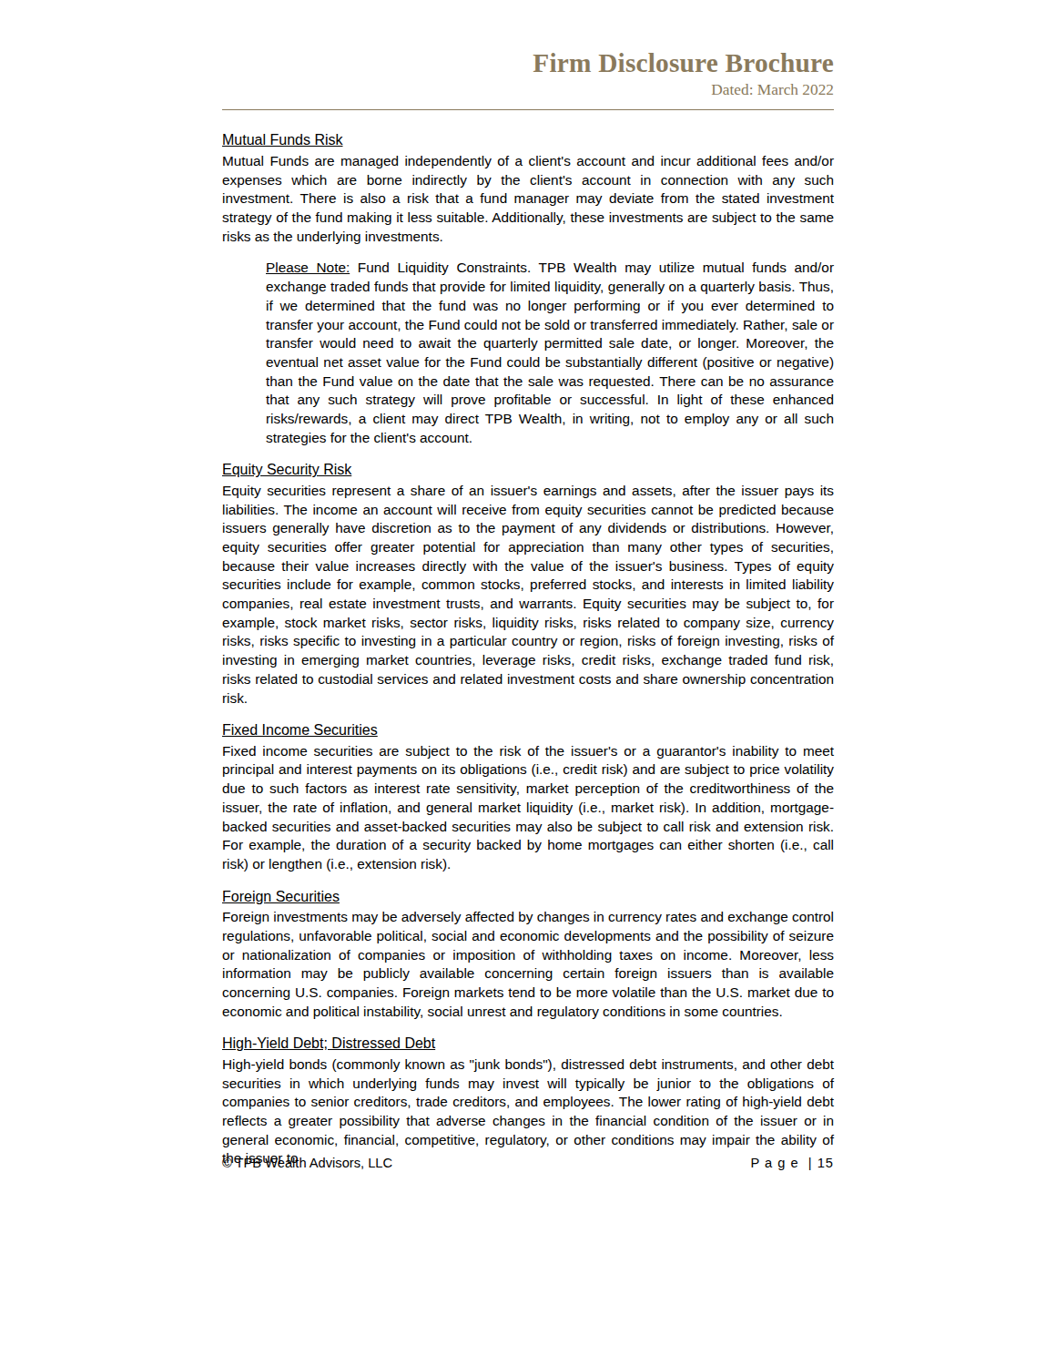Firm Disclosure Brochure
Dated: March 2022
Mutual Funds Risk
Mutual Funds are managed independently of a client's account and incur additional fees and/or expenses which are borne indirectly by the client's account in connection with any such investment. There is also a risk that a fund manager may deviate from the stated investment strategy of the fund making it less suitable. Additionally, these investments are subject to the same risks as the underlying investments.
Please Note: Fund Liquidity Constraints. TPB Wealth may utilize mutual funds and/or exchange traded funds that provide for limited liquidity, generally on a quarterly basis. Thus, if we determined that the fund was no longer performing or if you ever determined to transfer your account, the Fund could not be sold or transferred immediately. Rather, sale or transfer would need to await the quarterly permitted sale date, or longer. Moreover, the eventual net asset value for the Fund could be substantially different (positive or negative) than the Fund value on the date that the sale was requested. There can be no assurance that any such strategy will prove profitable or successful. In light of these enhanced risks/rewards, a client may direct TPB Wealth, in writing, not to employ any or all such strategies for the client's account.
Equity Security Risk
Equity securities represent a share of an issuer's earnings and assets, after the issuer pays its liabilities. The income an account will receive from equity securities cannot be predicted because issuers generally have discretion as to the payment of any dividends or distributions. However, equity securities offer greater potential for appreciation than many other types of securities, because their value increases directly with the value of the issuer's business. Types of equity securities include for example, common stocks, preferred stocks, and interests in limited liability companies, real estate investment trusts, and warrants. Equity securities may be subject to, for example, stock market risks, sector risks, liquidity risks, risks related to company size, currency risks, risks specific to investing in a particular country or region, risks of foreign investing, risks of investing in emerging market countries, leverage risks, credit risks, exchange traded fund risk, risks related to custodial services and related investment costs and share ownership concentration risk.
Fixed Income Securities
Fixed income securities are subject to the risk of the issuer's or a guarantor's inability to meet principal and interest payments on its obligations (i.e., credit risk) and are subject to price volatility due to such factors as interest rate sensitivity, market perception of the creditworthiness of the issuer, the rate of inflation, and general market liquidity (i.e., market risk). In addition, mortgage- backed securities and asset-backed securities may also be subject to call risk and extension risk. For example, the duration of a security backed by home mortgages can either shorten (i.e., call risk) or lengthen (i.e., extension risk).
Foreign Securities
Foreign investments may be adversely affected by changes in currency rates and exchange control regulations, unfavorable political, social and economic developments and the possibility of seizure or nationalization of companies or imposition of withholding taxes on income. Moreover, less information may be publicly available concerning certain foreign issuers than is available concerning U.S. companies. Foreign markets tend to be more volatile than the U.S. market due to economic and political instability, social unrest and regulatory conditions in some countries.
High-Yield Debt; Distressed Debt
High-yield bonds (commonly known as "junk bonds"), distressed debt instruments, and other debt securities in which underlying funds may invest will typically be junior to the obligations of companies to senior creditors, trade creditors, and employees. The lower rating of high-yield debt reflects a greater possibility that adverse changes in the financial condition of the issuer or in general economic, financial, competitive, regulatory, or other conditions may impair the ability of the issuer to
© TPB Wealth Advisors, LLC P a g e | 15